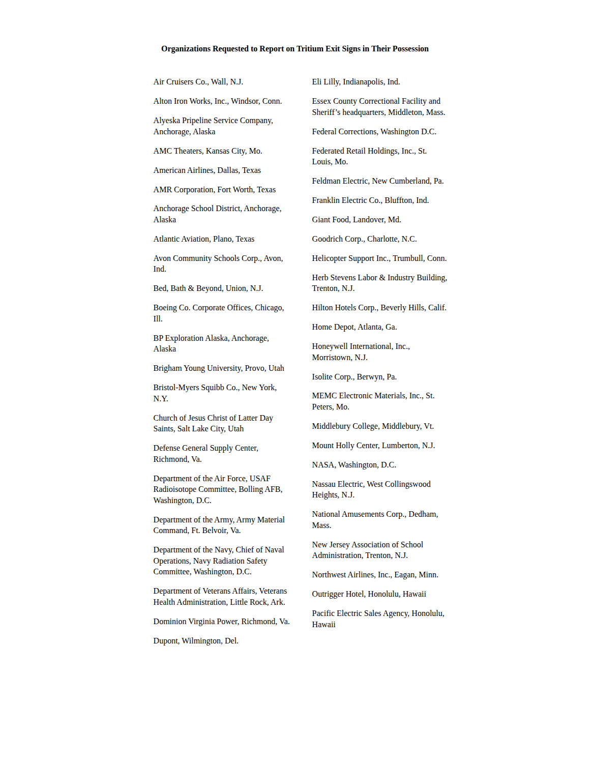Organizations Requested to Report on Tritium Exit Signs in Their Possession
Air Cruisers Co., Wall, N.J.
Alton Iron Works, Inc., Windsor, Conn.
Alyeska Pripeline Service Company, Anchorage, Alaska
AMC Theaters, Kansas City, Mo.
American Airlines, Dallas, Texas
AMR Corporation, Fort Worth, Texas
Anchorage School District, Anchorage, Alaska
Atlantic Aviation, Plano, Texas
Avon Community Schools Corp., Avon, Ind.
Bed, Bath & Beyond, Union, N.J.
Boeing Co. Corporate Offices, Chicago, Ill.
BP Exploration Alaska, Anchorage, Alaska
Brigham Young University, Provo, Utah
Bristol-Myers Squibb Co., New York, N.Y.
Church of Jesus Christ of Latter Day Saints, Salt Lake City, Utah
Defense General Supply Center, Richmond, Va.
Department of the Air Force, USAF Radioisotope Committee, Bolling AFB, Washington, D.C.
Department of the Army, Army Material Command, Ft. Belvoir, Va.
Department of the Navy, Chief of Naval Operations, Navy Radiation Safety Committee, Washington, D.C.
Department of Veterans Affairs, Veterans Health Administration, Little Rock, Ark.
Dominion Virginia Power, Richmond, Va.
Dupont, Wilmington, Del.
Eli Lilly, Indianapolis, Ind.
Essex County Correctional Facility and Sheriff’s headquarters, Middleton, Mass.
Federal Corrections, Washington D.C.
Federated Retail Holdings, Inc., St. Louis, Mo.
Feldman Electric, New Cumberland, Pa.
Franklin Electric Co., Bluffton, Ind.
Giant Food, Landover, Md.
Goodrich Corp., Charlotte, N.C.
Helicopter Support Inc., Trumbull, Conn.
Herb Stevens Labor & Industry Building, Trenton, N.J.
Hilton Hotels Corp., Beverly Hills, Calif.
Home Depot, Atlanta, Ga.
Honeywell International, Inc., Morristown, N.J.
Isolite Corp., Berwyn, Pa.
MEMC Electronic Materials, Inc., St. Peters, Mo.
Middlebury College, Middlebury, Vt.
Mount Holly Center, Lumberton, N.J.
NASA, Washington, D.C.
Nassau Electric, West Collingswood Heights, N.J.
National Amusements Corp., Dedham, Mass.
New Jersey Association of School Administration, Trenton, N.J.
Northwest Airlines, Inc., Eagan, Minn.
Outrigger Hotel, Honolulu, Hawaii
Pacific Electric Sales Agency, Honolulu, Hawaii